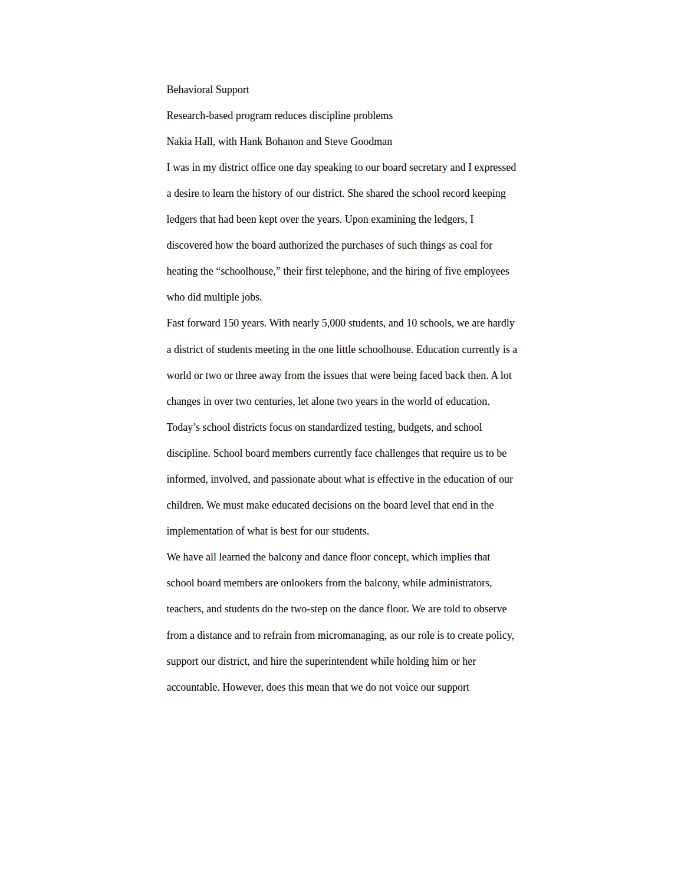Behavioral Support
Research-based program reduces discipline problems
Nakia Hall, with Hank Bohanon and Steve Goodman
I was in my district office one day speaking to our board secretary and I expressed a desire to learn the history of our district. She shared the school record keeping ledgers that had been kept over the years. Upon examining the ledgers, I discovered how the board authorized the purchases of such things as coal for heating the “schoolhouse,” their first telephone, and the hiring of five employees who did multiple jobs.
Fast forward 150 years. With nearly 5,000 students, and 10 schools, we are hardly a district of students meeting in the one little schoolhouse. Education currently is a world or two or three away from the issues that were being faced back then. A lot changes in over two centuries, let alone two years in the world of education.
Today’s school districts focus on standardized testing, budgets, and school discipline. School board members currently face challenges that require us to be informed, involved, and passionate about what is effective in the education of our children. We must make educated decisions on the board level that end in the implementation of what is best for our students.
We have all learned the balcony and dance floor concept, which implies that school board members are onlookers from the balcony, while administrators, teachers, and students do the two-step on the dance floor. We are told to observe from a distance and to refrain from micromanaging, as our role is to create policy, support our district, and hire the superintendent while holding him or her accountable. However, does this mean that we do not voice our support